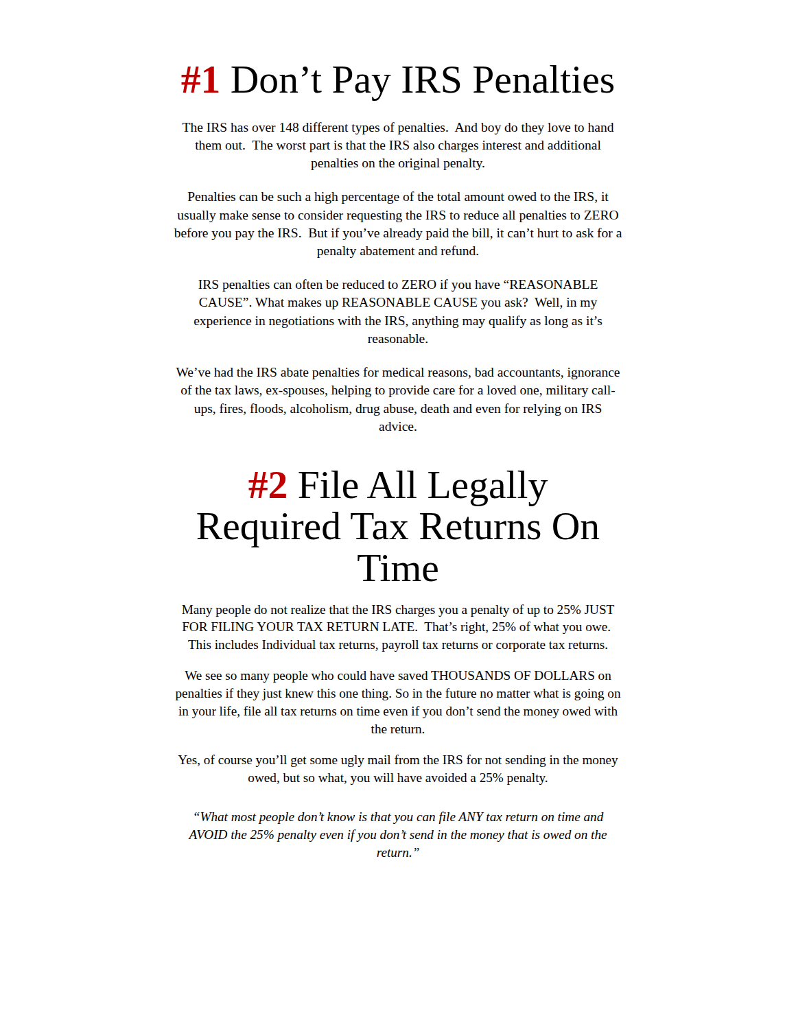#1 Don’t Pay IRS Penalties
The IRS has over 148 different types of penalties. And boy do they love to hand them out. The worst part is that the IRS also charges interest and additional penalties on the original penalty.
Penalties can be such a high percentage of the total amount owed to the IRS, it usually make sense to consider requesting the IRS to reduce all penalties to ZERO before you pay the IRS. But if you’ve already paid the bill, it can’t hurt to ask for a penalty abatement and refund.
IRS penalties can often be reduced to ZERO if you have “REASONABLE CAUSE”. What makes up REASONABLE CAUSE you ask? Well, in my experience in negotiations with the IRS, anything may qualify as long as it’s reasonable.
We’ve had the IRS abate penalties for medical reasons, bad accountants, ignorance of the tax laws, ex-spouses, helping to provide care for a loved one, military call-ups, fires, floods, alcoholism, drug abuse, death and even for relying on IRS advice.
#2 File All Legally Required Tax Returns On Time
Many people do not realize that the IRS charges you a penalty of up to 25% JUST FOR FILING YOUR TAX RETURN LATE. That’s right, 25% of what you owe. This includes Individual tax returns, payroll tax returns or corporate tax returns.
We see so many people who could have saved THOUSANDS OF DOLLARS on penalties if they just knew this one thing. So in the future no matter what is going on in your life, file all tax returns on time even if you don’t send the money owed with the return.
Yes, of course you’ll get some ugly mail from the IRS for not sending in the money owed, but so what, you will have avoided a 25% penalty.
“What most people don’t know is that you can file ANY tax return on time and AVOID the 25% penalty even if you don’t send in the money that is owed on the return.”